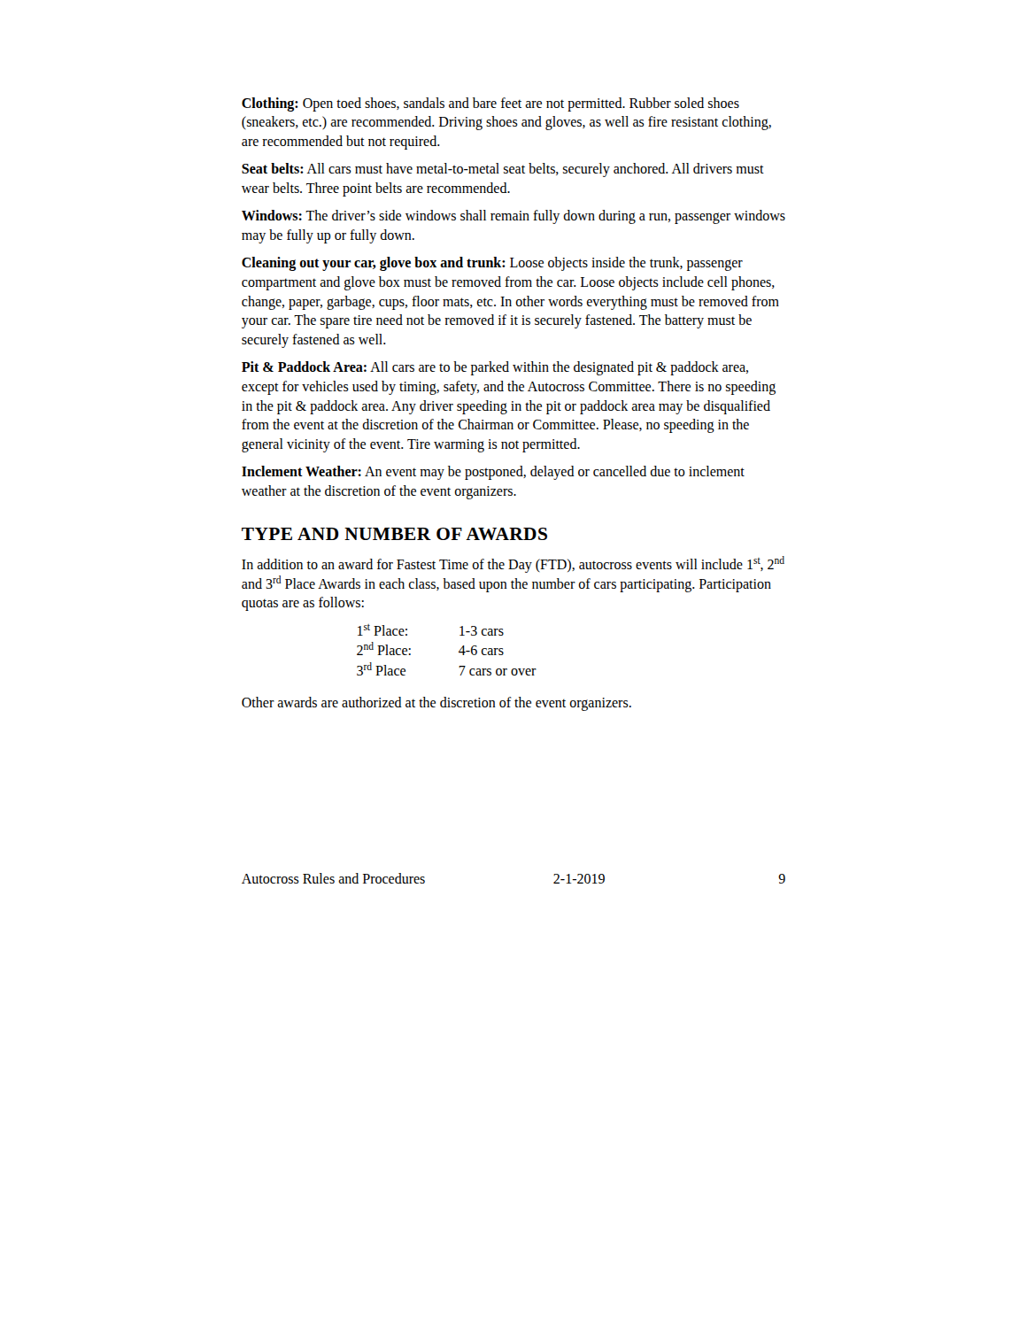Clothing: Open toed shoes, sandals and bare feet are not permitted. Rubber soled shoes (sneakers, etc.) are recommended. Driving shoes and gloves, as well as fire resistant clothing, are recommended but not required.
Seat belts: All cars must have metal-to-metal seat belts, securely anchored. All drivers must wear belts. Three point belts are recommended.
Windows: The driver’s side windows shall remain fully down during a run, passenger windows may be fully up or fully down.
Cleaning out your car, glove box and trunk: Loose objects inside the trunk, passenger compartment and glove box must be removed from the car. Loose objects include cell phones, change, paper, garbage, cups, floor mats, etc. In other words everything must be removed from your car. The spare tire need not be removed if it is securely fastened. The battery must be securely fastened as well.
Pit & Paddock Area: All cars are to be parked within the designated pit & paddock area, except for vehicles used by timing, safety, and the Autocross Committee. There is no speeding in the pit & paddock area. Any driver speeding in the pit or paddock area may be disqualified from the event at the discretion of the Chairman or Committee. Please, no speeding in the general vicinity of the event. Tire warming is not permitted.
Inclement Weather: An event may be postponed, delayed or cancelled due to inclement weather at the discretion of the event organizers.
TYPE AND NUMBER OF AWARDS
In addition to an award for Fastest Time of the Day (FTD), autocross events will include 1st, 2nd and 3rd Place Awards in each class, based upon the number of cars participating. Participation quotas are as follows:
| 1 st Place: | 1-3 cars |
| 2 nd Place: | 4-6 cars |
| 3 rd Place | 7 cars or over |
Other awards are authorized at the discretion of the event organizers.
Autocross Rules and Procedures 2-1-2019 9